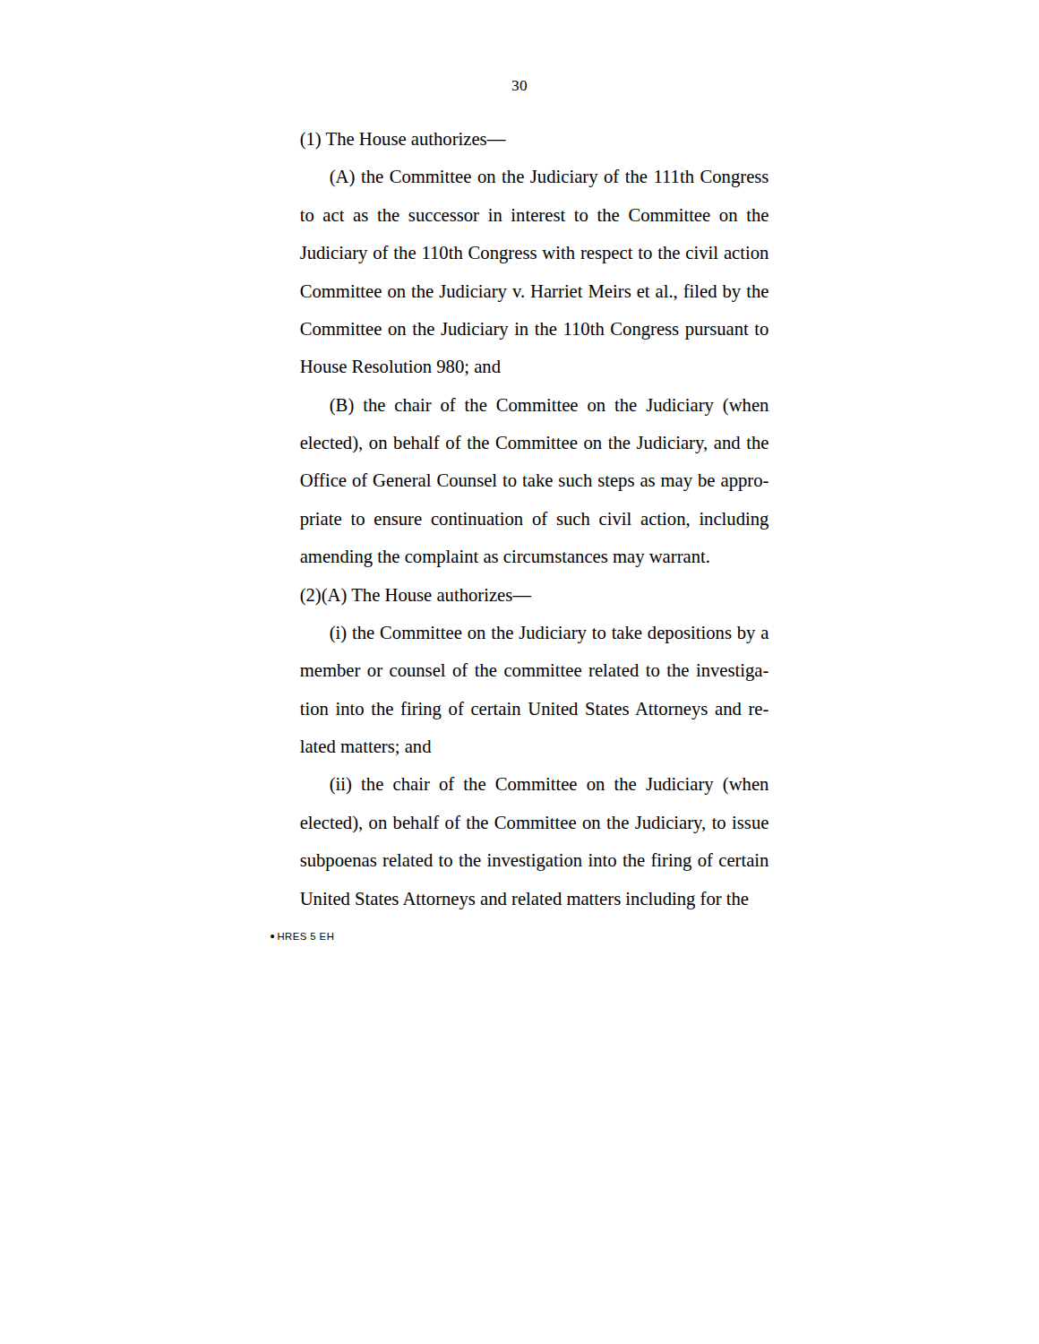30
(1) The House authorizes—
(A) the Committee on the Judiciary of the 111th Congress to act as the successor in interest to the Committee on the Judiciary of the 110th Congress with respect to the civil action Committee on the Judiciary v. Harriet Meirs et al., filed by the Committee on the Judiciary in the 110th Congress pursuant to House Resolution 980; and
(B) the chair of the Committee on the Judiciary (when elected), on behalf of the Committee on the Judiciary, and the Office of General Counsel to take such steps as may be appropriate to ensure continuation of such civil action, including amending the complaint as circumstances may warrant.
(2)(A) The House authorizes—
(i) the Committee on the Judiciary to take depositions by a member or counsel of the committee related to the investigation into the firing of certain United States Attorneys and related matters; and
(ii) the chair of the Committee on the Judiciary (when elected), on behalf of the Committee on the Judiciary, to issue subpoenas related to the investigation into the firing of certain United States Attorneys and related matters including for the
•HRES 5 EH